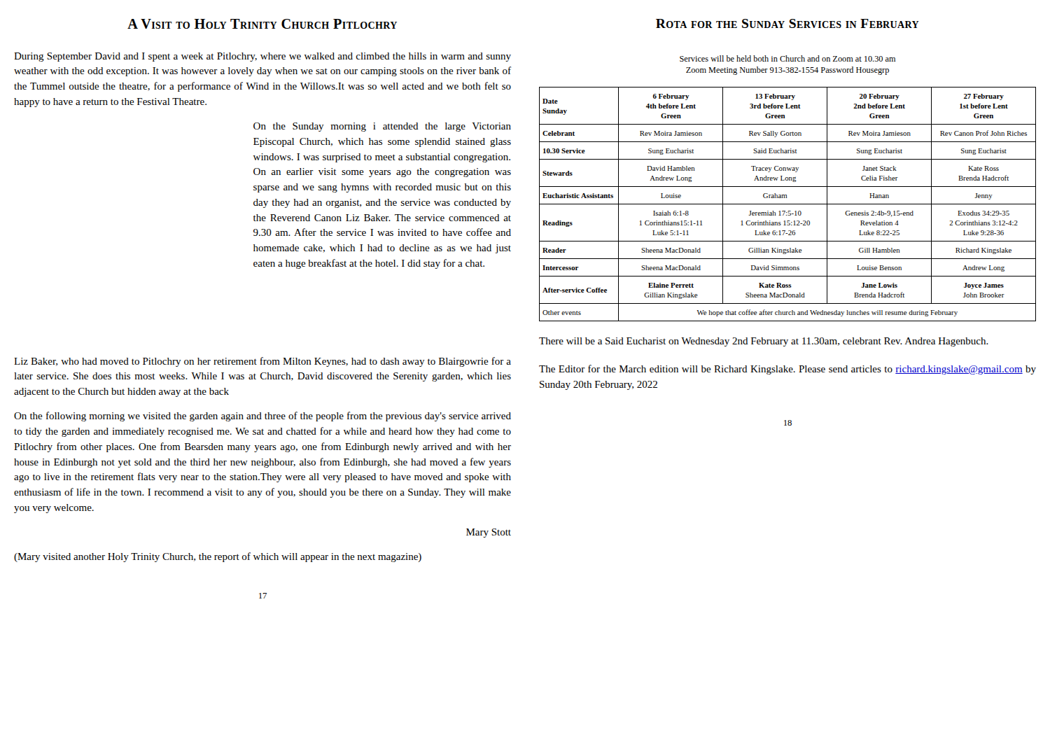A Visit to Holy Trinity Church Pitlochry
During September David and I spent a week at Pitlochry, where we walked and climbed the hills in warm and sunny weather with the odd exception. It was however a lovely day when we sat on our camping stools on the river bank of the Tummel outside the theatre, for a performance of Wind in the Willows.It was so well acted and we both felt so happy to have a return to the Festival Theatre.
On the Sunday morning i attended the large Victorian Episcopal Church, which has some splendid stained glass windows. I was surprised to meet a substantial congregation. On an earlier visit some years ago the congregation was sparse and we sang hymns with recorded music but on this day they had an organist, and the service was conducted by the Reverend Canon Liz Baker. The service commenced at 9.30 am. After the service I was invited to have coffee and homemade cake, which I had to decline as as we had just eaten a huge breakfast at the hotel. I did stay for a chat.
Liz Baker, who had moved to Pitlochry on her retirement from Milton Keynes, had to dash away to Blairgowrie for a later service. She does this most weeks. While I was at Church, David discovered the Serenity garden, which lies adjacent to the Church but hidden away at the back
On the following morning we visited the garden again and three of the people from the previous day's service arrived to tidy the garden and immediately recognised me. We sat and chatted for a while and heard how they had come to Pitlochry from other places. One from Bearsden many years ago, one from Edinburgh newly arrived and with her house in Edinburgh not yet sold and the third her new neighbour, also from Edinburgh, she had moved a few years ago to live in the retirement flats very near to the station.They were all very pleased to have moved and spoke with enthusiasm of life in the town. I recommend a visit to any of you, should you be there on a Sunday. They will make you very welcome.
Mary Stott
(Mary visited another Holy Trinity Church, the report of which will appear in the next magazine)
17
Rota for the Sunday Services in February
Services will be held both in Church and on Zoom at 10.30 am
Zoom Meeting Number 913-382-1554 Password Housegrp
| Date Sunday | 6 February 4th before Lent Green | 13 February 3rd before Lent Green | 20 February 2nd before Lent Green | 27 February 1st before Lent Green |
| --- | --- | --- | --- | --- |
| Celebrant | Rev Moira Jamieson | Rev Sally Gorton | Rev Moira Jamieson | Rev Canon Prof John Riches |
| 10.30 Service | Sung Eucharist | Said Eucharist | Sung Eucharist | Sung Eucharist |
| Stewards | David Hamblen Andrew Long | Tracey Conway Andrew Long | Janet Stack Celia Fisher | Kate Ross Brenda Hadcroft |
| Eucharistic Assistants | Louise | Graham | Hanan | Jenny |
| Readings | Isaiah 6:1-8 1 Corinthians15:1-11 Luke 5:1-11 | Jeremiah 17:5-10 1 Corinthians 15:12-20 Luke 6:17-26 | Genesis 2:4b-9,15-end Revelation 4 Luke 8:22-25 | Exodus 34:29-35 2 Corinthians 3:12-4:2 Luke 9:28-36 |
| Reader | Sheena MacDonald | Gillian Kingslake | Gill Hamblen | Richard Kingslake |
| Intercessor | Sheena MacDonald | David Simmons | Louise Benson | Andrew Long |
| After-service Coffee | Elaine Perrett Gillian Kingslake | Kate Ross Sheena MacDonald | Jane Lowis Brenda Hadcroft | Joyce James John Brooker |
| Other events | We hope that coffee after church and Wednesday lunches will resume during February |
There will be a Said Eucharist on Wednesday 2nd February at 11.30am, celebrant Rev. Andrea Hagenbuch.
The Editor for the March edition will be Richard Kingslake. Please send articles to richard.kingslake@gmail.com by Sunday 20th February, 2022
18